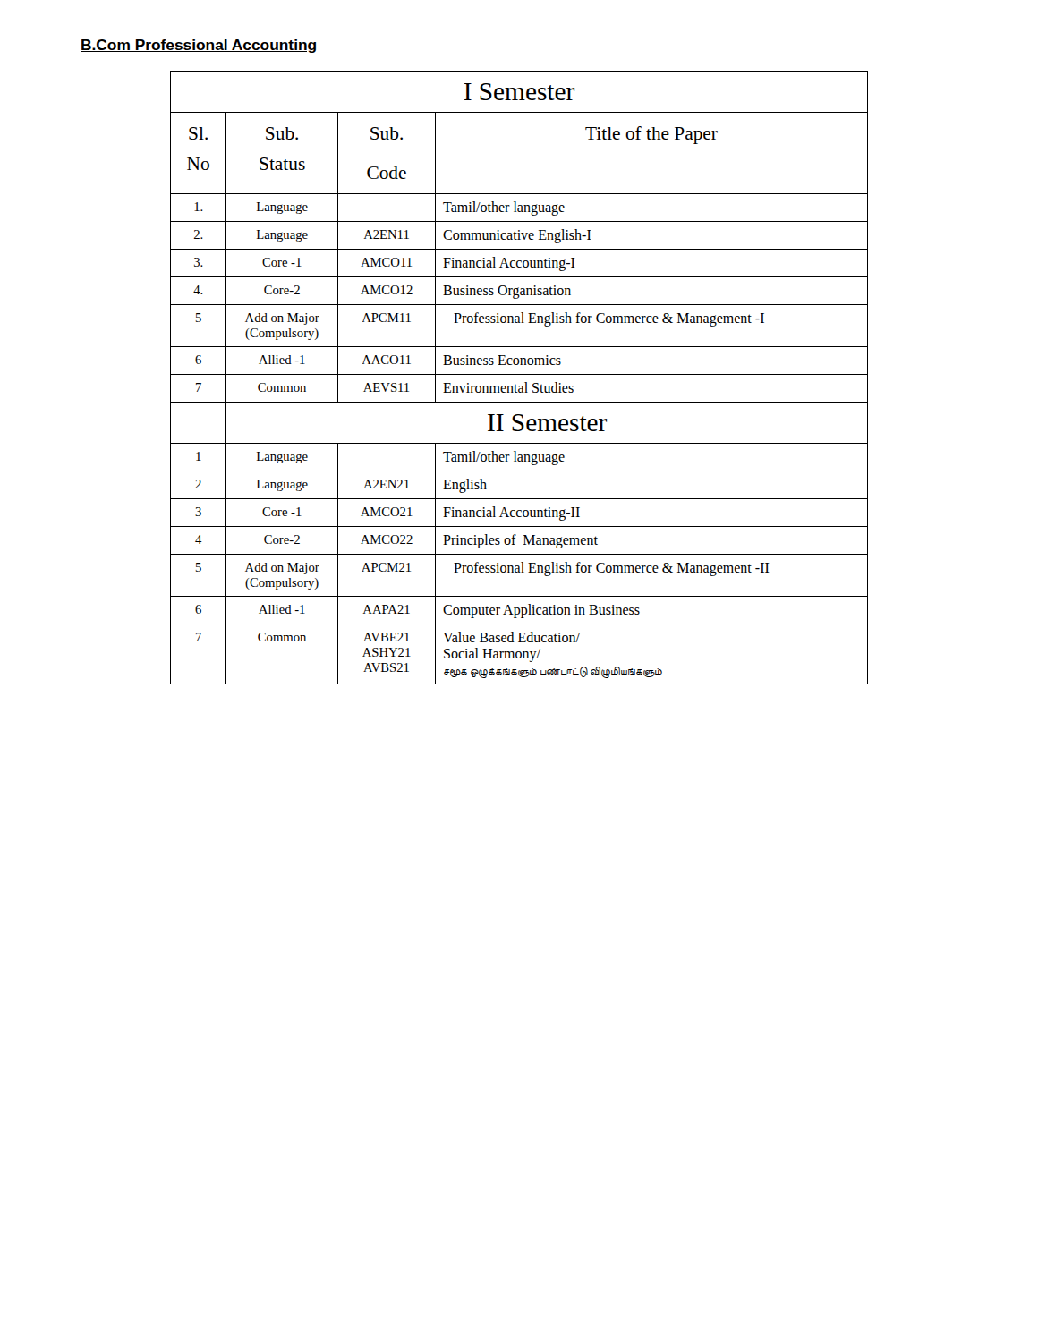B.Com Professional Accounting
| I Semester |
| Sl. No | Sub. Status | Sub. Code | Title of the Paper |
| 1. | Language | | Tamil/other language |
| 2. | Language | A2EN11 | Communicative English-I |
| 3. | Core -1 | AMCO11 | Financial Accounting-I |
| 4. | Core-2 | AMCO12 | Business Organisation |
| 5 | Add on Major (Compulsory) | APCM11 | Professional English for Commerce & Management -I |
| 6 | Allied -1 | AACO11 | Business Economics |
| 7 | Common | AEVS11 | Environmental Studies |
| | II Semester |
| 1 | Language | | Tamil/other language |
| 2 | Language | A2EN21 | English |
| 3 | Core -1 | AMCO21 | Financial Accounting-II |
| 4 | Core-2 | AMCO22 | Principles of Management |
| 5 | Add on Major (Compulsory) | APCM21 | Professional English for Commerce & Management -II |
| 6 | Allied -1 | AAPA21 | Computer Application in Business |
| 7 | Common | AVBE21 ASHY21 AVBS21 | Value Based Education/ Social Harmony/ சமூக ஒழுக்கங்களும் பண்பாட்டு விழுமியங்களும் |